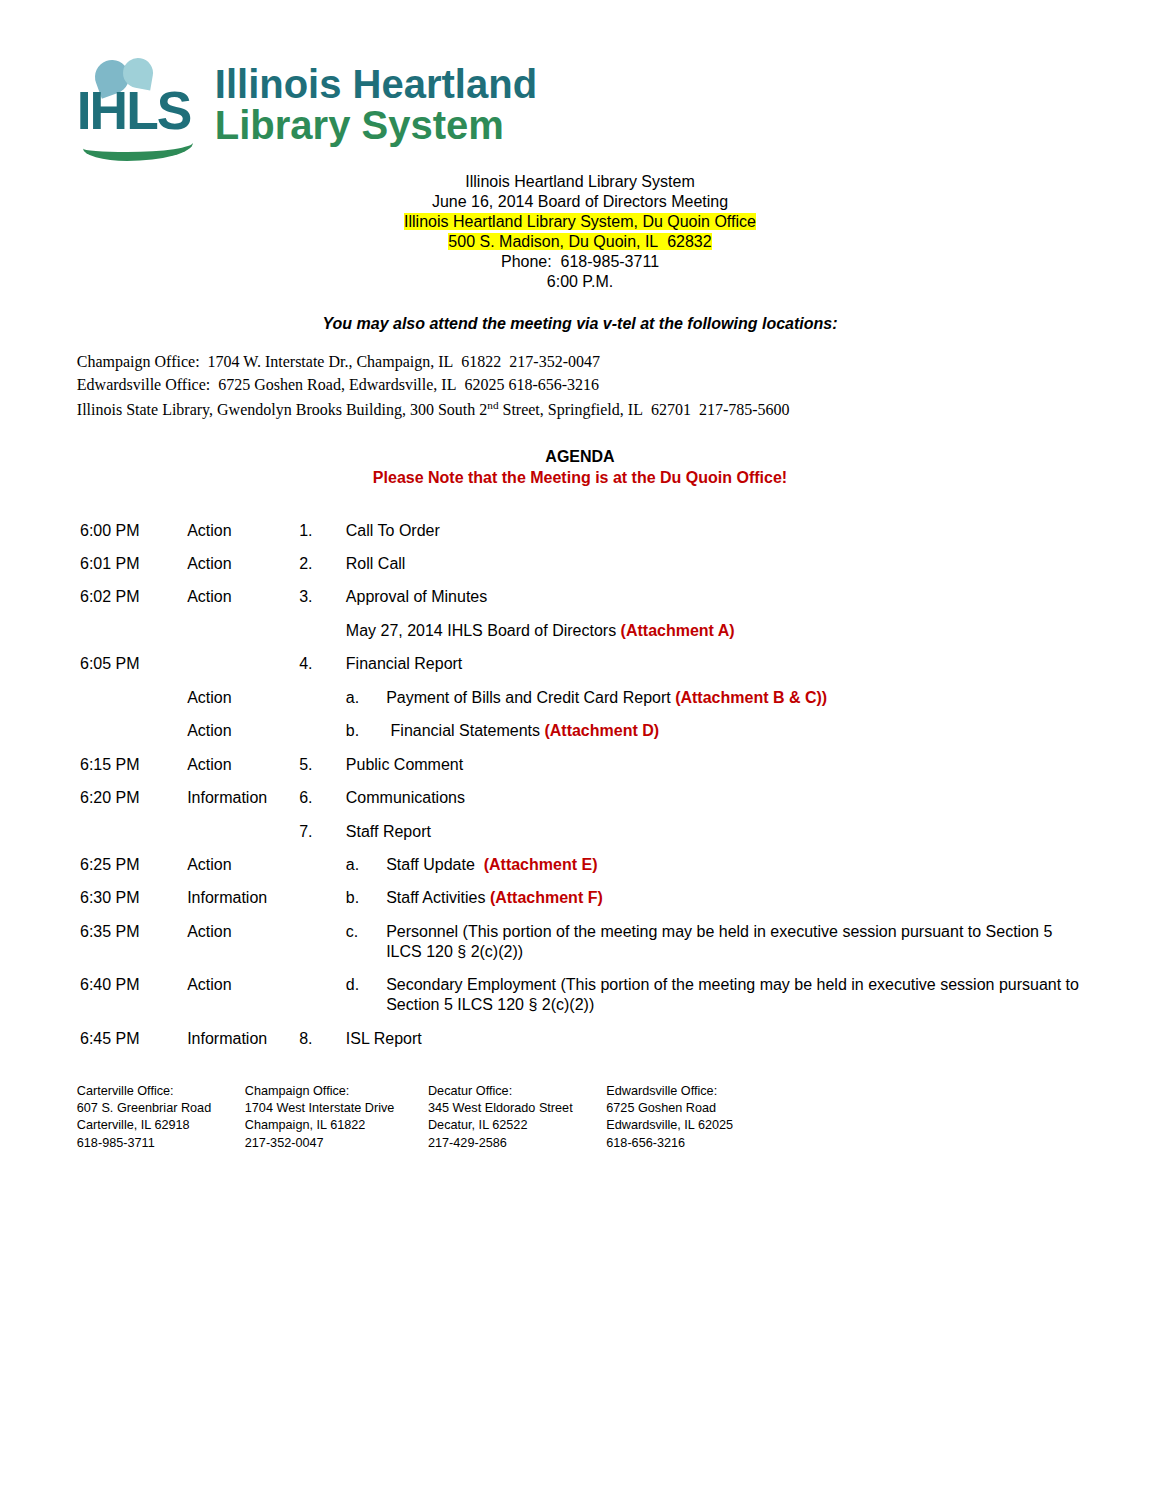IHLS
Illinois Heartland
Library System
Illinois Heartland Library System
June 16, 2014 Board of Directors Meeting
Illinois Heartland Library System, Du Quoin Office
500 S. Madison, Du Quoin, IL 62832
Phone: 618-985-3711
6:00 P.M.
You may also attend the meeting via v-tel at the following locations:
Champaign Office: 1704 W. Interstate Dr., Champaign, IL 61822 217-352-0047
Edwardsville Office: 6725 Goshen Road, Edwardsville, IL 62025 618-656-3216
Illinois State Library, Gwendolyn Brooks Building, 300 South 2nd Street, Springfield, IL 62701 217-785-5600
AGENDA
Please Note that the Meeting is at the Du Quoin Office!
| 6:00 PM | Action | 1. | Call To Order |
| 6:01 PM | Action | 2. | Roll Call |
| 6:02 PM | Action | 3. | Approval of Minutes |
| | | | May 27, 2014 IHLS Board of Directors (Attachment A) |
| 6:05 PM | | 4. | Financial Report |
| | Action | | a. Payment of Bills and Credit Card Report (Attachment B & C)) |
| | Action | | b. Financial Statements (Attachment D) |
| 6:15 PM | Action | 5. | Public Comment |
| 6:20 PM | Information | 6. | Communications |
| | | 7. | Staff Report |
| 6:25 PM | Action | | a. Staff Update (Attachment E) |
| 6:30 PM | Information | | b. Staff Activities (Attachment F) |
| 6:35 PM | Action | | c. Personnel (This portion of the meeting may be held in executive session pursuant to Section 5 ILCS 120 § 2(c)(2)) |
| 6:40 PM | Action | | d. Secondary Employment (This portion of the meeting may be held in executive session pursuant to Section 5 ILCS 120 § 2(c)(2)) |
| 6:45 PM | Information | 8. | ISL Report |
Carterville Office:
607 S. Greenbriar Road
Carterville, IL 62918
618-985-3711
Champaign Office:
1704 West Interstate Drive
Champaign, IL 61822
217-352-0047
Decatur Office:
345 West Eldorado Street
Decatur, IL 62522
217-429-2586
Edwardsville Office:
6725 Goshen Road
Edwardsville, IL 62025
618-656-3216